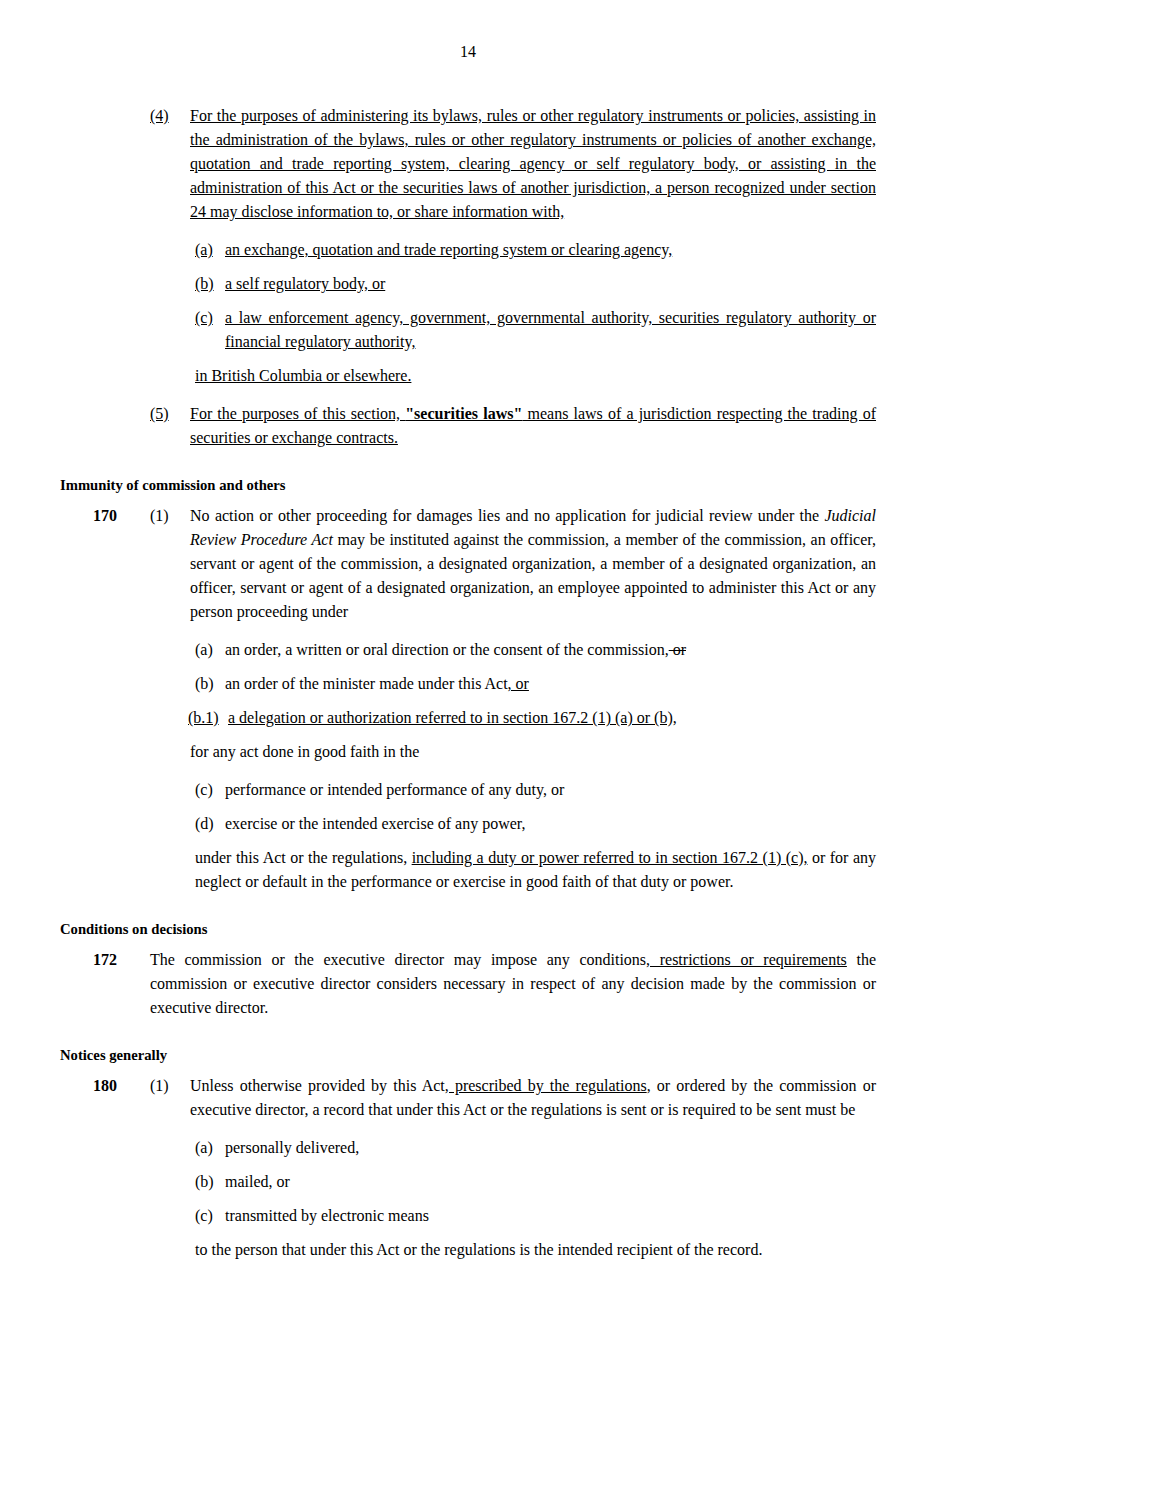14
(4)
For the purposes of administering its bylaws, rules or other regulatory instruments or policies, assisting in the administration of the bylaws, rules or other regulatory instruments or policies of another exchange, quotation and trade reporting system, clearing agency or self regulatory body, or assisting in the administration of this Act or the securities laws of another jurisdiction, a person recognized under section 24 may disclose information to, or share information with,
(a)
an exchange, quotation and trade reporting system or clearing agency,
(b)
a self regulatory body, or
(c)
a law enforcement agency, government, governmental authority, securities regulatory authority or financial regulatory authority,
in British Columbia or elsewhere.
(5)
For the purposes of this section, "securities laws" means laws of a jurisdiction respecting the trading of securities or exchange contracts.
Immunity of commission and others
170
(1)
No action or other proceeding for damages lies and no application for judicial review under the Judicial Review Procedure Act may be instituted against the commission, a member of the commission, an officer, servant or agent of the commission, a designated organization, a member of a designated organization, an officer, servant or agent of a designated organization, an employee appointed to administer this Act or any person proceeding under
(a)
an order, a written or oral direction or the consent of the commission, or
(b)
an order of the minister made under this Act, or
(b.1)
a delegation or authorization referred to in section 167.2 (1) (a) or (b),
for any act done in good faith in the
(c)
performance or intended performance of any duty, or
(d)
exercise or the intended exercise of any power,
under this Act or the regulations, including a duty or power referred to in section 167.2 (1) (c), or for any neglect or default in the performance or exercise in good faith of that duty or power.
Conditions on decisions
172
The commission or the executive director may impose any conditions, restrictions or requirements the commission or executive director considers necessary in respect of any decision made by the commission or executive director.
Notices generally
180
(1)
Unless otherwise provided by this Act, prescribed by the regulations, or ordered by the commission or executive director, a record that under this Act or the regulations is sent or is required to be sent must be
(a)
personally delivered,
(b)
mailed, or
(c)
transmitted by electronic means
to the person that under this Act or the regulations is the intended recipient of the record.